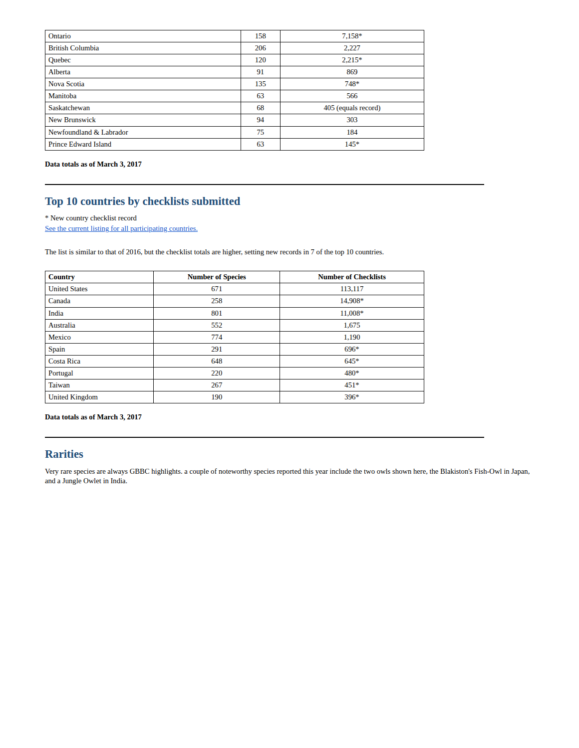| Ontario | 158 | 7,158* |
| British Columbia | 206 | 2,227 |
| Quebec | 120 | 2,215* |
| Alberta | 91 | 869 |
| Nova Scotia | 135 | 748* |
| Manitoba | 63 | 566 |
| Saskatchewan | 68 | 405 (equals record) |
| New Brunswick | 94 | 303 |
| Newfoundland & Labrador | 75 | 184 |
| Prince Edward Island | 63 | 145* |
Data totals as of March 3, 2017
Top 10 countries by checklists submitted
* New country checklist record
See the current listing for all participating countries.
The list is similar to that of 2016, but the checklist totals are higher, setting new records in 7 of the top 10 countries.
| Country | Number of Species | Number of Checklists |
| --- | --- | --- |
| United States | 671 | 113,117 |
| Canada | 258 | 14,908* |
| India | 801 | 11,008* |
| Australia | 552 | 1,675 |
| Mexico | 774 | 1,190 |
| Spain | 291 | 696* |
| Costa Rica | 648 | 645* |
| Portugal | 220 | 480* |
| Taiwan | 267 | 451* |
| United Kingdom | 190 | 396* |
Data totals as of March 3, 2017
Rarities
Very rare species are always GBBC highlights. a couple of noteworthy species reported this year include the two owls shown here, the Blakiston's Fish-Owl in Japan, and a Jungle Owlet in India.